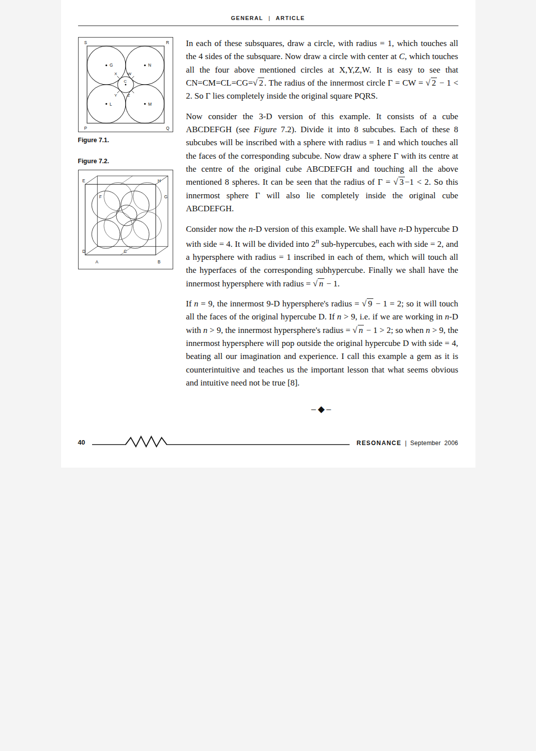GENERAL | ARTICLE
S R P Q G N L M X W Y Z C
Figure 7.1.
Figure 7.2.
E H F G D C A B
In each of these subsquares, draw a circle, with radius = 1, which touches all the 4 sides of the subsquare. Now draw a circle with center at C, which touches all the four above mentioned circles at X,Y,Z,W. It is easy to see that CN=CM=CL=CG=√2. The radius of the innermost circle Γ = CW = √2 − 1 < 2. So Γ lies completely inside the original square PQRS.
Now consider the 3-D version of this example. It consists of a cube ABCDEFGH (see Figure 7.2). Divide it into 8 subcubes. Each of these 8 subcubes will be inscribed with a sphere with radius = 1 and which touches all the faces of the corresponding subcube. Now draw a sphere Γ with its centre at the centre of the original cube ABCDEFGH and touching all the above mentioned 8 spheres. It can be seen that the radius of Γ = √3−1 < 2. So this innermost sphere Γ will also lie completely inside the original cube ABCDEFGH.
Consider now the n-D version of this example. We shall have n-D hypercube D with side = 4. It will be divided into 2n sub-hypercubes, each with side = 2, and a hypersphere with radius = 1 inscribed in each of them, which will touch all the hyperfaces of the corresponding subhypercube. Finally we shall have the innermost hypersphere with radius = √n − 1.
If n = 9, the innermost 9-D hypersphere's radius = √9 − 1 = 2; so it will touch all the faces of the original hypercube D. If n > 9, i.e. if we are working in n-D with n > 9, the innermost hypersphere's radius = √n − 1 > 2; so when n > 9, the innermost hypersphere will pop outside the original hypercube D with side = 4, beating all our imagination and experience. I call this example a gem as it is counterintuitive and teaches us the important lesson that what seems obvious and intuitive need not be true [8].
–◆–
40
RESONANCE | September 2006